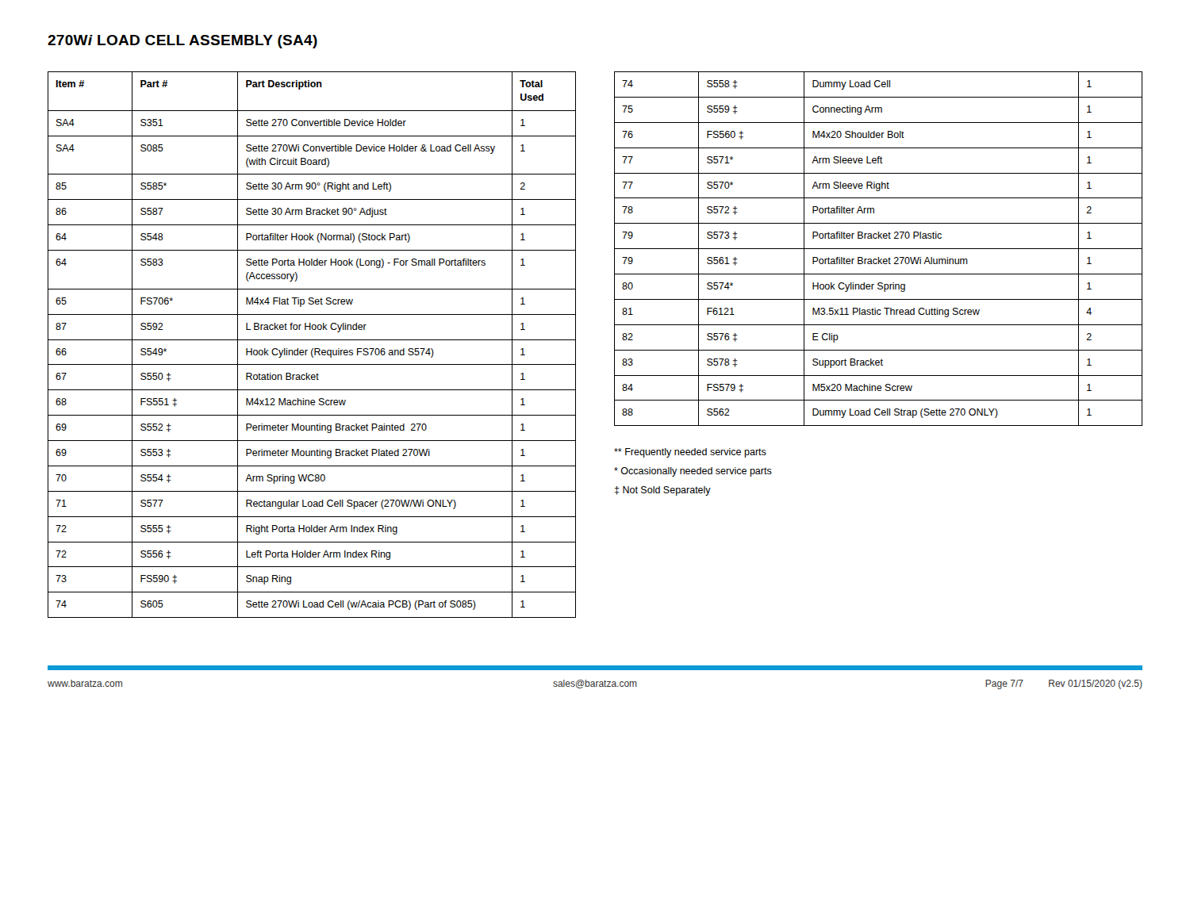270Wi LOAD CELL ASSEMBLY (SA4)
| Item # | Part # | Part Description | Total Used |
| --- | --- | --- | --- |
| SA4 | S351 | Sette 270 Convertible Device Holder | 1 |
| SA4 | S085 | Sette 270Wi Convertible Device Holder & Load Cell Assy (with Circuit Board) | 1 |
| 85 | S585* | Sette 30 Arm 90° (Right and Left) | 2 |
| 86 | S587 | Sette 30 Arm Bracket 90° Adjust | 1 |
| 64 | S548 | Portafilter Hook (Normal) (Stock Part) | 1 |
| 64 | S583 | Sette Porta Holder Hook (Long) - For Small Portafilters (Accessory) | 1 |
| 65 | FS706* | M4x4 Flat Tip Set Screw | 1 |
| 87 | S592 | L Bracket for Hook Cylinder | 1 |
| 66 | S549* | Hook Cylinder (Requires FS706 and S574) | 1 |
| 67 | S550 ‡ | Rotation Bracket | 1 |
| 68 | FS551 ‡ | M4x12 Machine Screw | 1 |
| 69 | S552 ‡ | Perimeter Mounting Bracket Painted 270 | 1 |
| 69 | S553 ‡ | Perimeter Mounting Bracket Plated 270Wi | 1 |
| 70 | S554 ‡ | Arm Spring WC80 | 1 |
| 71 | S577 | Rectangular Load Cell Spacer (270W/Wi ONLY) | 1 |
| 72 | S555 ‡ | Right Porta Holder Arm Index Ring | 1 |
| 72 | S556 ‡ | Left Porta Holder Arm Index Ring | 1 |
| 73 | FS590 ‡ | Snap Ring | 1 |
| 74 | S605 | Sette 270Wi Load Cell (w/Acaia PCB) (Part of S085) | 1 |
| 74 | S558 ‡ | Dummy Load Cell | 1 |
| 75 | S559 ‡ | Connecting Arm | 1 |
| 76 | FS560 ‡ | M4x20 Shoulder Bolt | 1 |
| 77 | S571* | Arm Sleeve Left | 1 |
| 77 | S570* | Arm Sleeve Right | 1 |
| 78 | S572 ‡ | Portafilter Arm | 2 |
| 79 | S573 ‡ | Portafilter Bracket 270 Plastic | 1 |
| 79 | S561 ‡ | Portafilter Bracket 270Wi Aluminum | 1 |
| 80 | S574* | Hook Cylinder Spring | 1 |
| 81 | F6121 | M3.5x11 Plastic Thread Cutting Screw | 4 |
| 82 | S576 ‡ | E Clip | 2 |
| 83 | S578 ‡ | Support Bracket | 1 |
| 84 | FS579 ‡ | M5x20 Machine Screw | 1 |
| 88 | S562 | Dummy Load Cell Strap (Sette 270 ONLY) | 1 |
** Frequently needed service parts
* Occasionally needed service parts
‡ Not Sold Separately
www.baratza.com
sales@baratza.com
Page 7/7 Rev 01/15/2020 (v2.5)